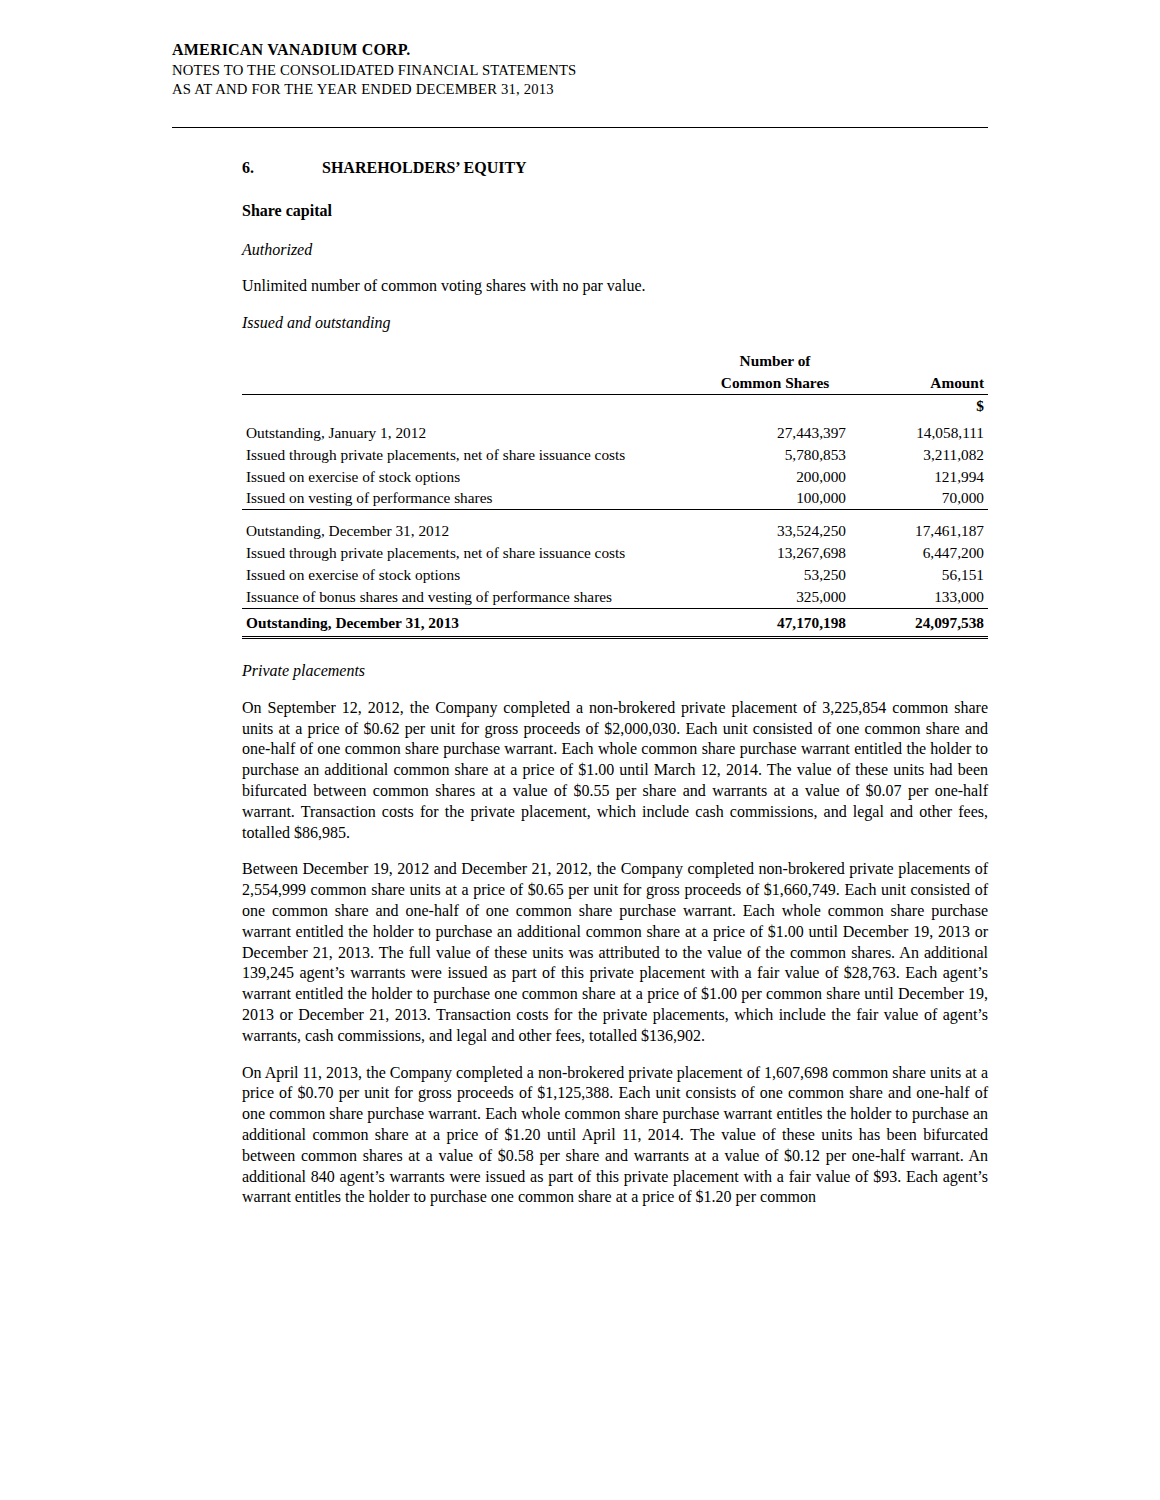AMERICAN VANADIUM CORP.
NOTES TO THE CONSOLIDATED FINANCIAL STATEMENTS
AS AT AND FOR THE YEAR ENDED DECEMBER 31, 2013
6. SHAREHOLDERS’ EQUITY
Share capital
Authorized
Unlimited number of common voting shares with no par value.
Issued and outstanding
| | Number of | |
| --- | --- | --- |
| | Common Shares | Amount |
| | | $ |
| Outstanding, January 1, 2012 | 27,443,397 | 14,058,111 |
| Issued through private placements, net of share issuance costs | 5,780,853 | 3,211,082 |
| Issued on exercise of stock options | 200,000 | 121,994 |
| Issued on vesting of performance shares | 100,000 | 70,000 |
| Outstanding, December 31, 2012 | 33,524,250 | 17,461,187 |
| Issued through private placements, net of share issuance costs | 13,267,698 | 6,447,200 |
| Issued on exercise of stock options | 53,250 | 56,151 |
| Issuance of bonus shares and vesting of performance shares | 325,000 | 133,000 |
| Outstanding, December 31, 2013 | 47,170,198 | 24,097,538 |
Private placements
On September 12, 2012, the Company completed a non-brokered private placement of 3,225,854 common share units at a price of $0.62 per unit for gross proceeds of $2,000,030. Each unit consisted of one common share and one-half of one common share purchase warrant. Each whole common share purchase warrant entitled the holder to purchase an additional common share at a price of $1.00 until March 12, 2014. The value of these units had been bifurcated between common shares at a value of $0.55 per share and warrants at a value of $0.07 per one-half warrant. Transaction costs for the private placement, which include cash commissions, and legal and other fees, totalled $86,985.
Between December 19, 2012 and December 21, 2012, the Company completed non-brokered private placements of 2,554,999 common share units at a price of $0.65 per unit for gross proceeds of $1,660,749. Each unit consisted of one common share and one-half of one common share purchase warrant. Each whole common share purchase warrant entitled the holder to purchase an additional common share at a price of $1.00 until December 19, 2013 or December 21, 2013. The full value of these units was attributed to the value of the common shares. An additional 139,245 agent’s warrants were issued as part of this private placement with a fair value of $28,763. Each agent’s warrant entitled the holder to purchase one common share at a price of $1.00 per common share until December 19, 2013 or December 21, 2013. Transaction costs for the private placements, which include the fair value of agent’s warrants, cash commissions, and legal and other fees, totalled $136,902.
On April 11, 2013, the Company completed a non-brokered private placement of 1,607,698 common share units at a price of $0.70 per unit for gross proceeds of $1,125,388. Each unit consists of one common share and one-half of one common share purchase warrant. Each whole common share purchase warrant entitles the holder to purchase an additional common share at a price of $1.20 until April 11, 2014. The value of these units has been bifurcated between common shares at a value of $0.58 per share and warrants at a value of $0.12 per one-half warrant. An additional 840 agent’s warrants were issued as part of this private placement with a fair value of $93. Each agent’s warrant entitles the holder to purchase one common share at a price of $1.20 per common